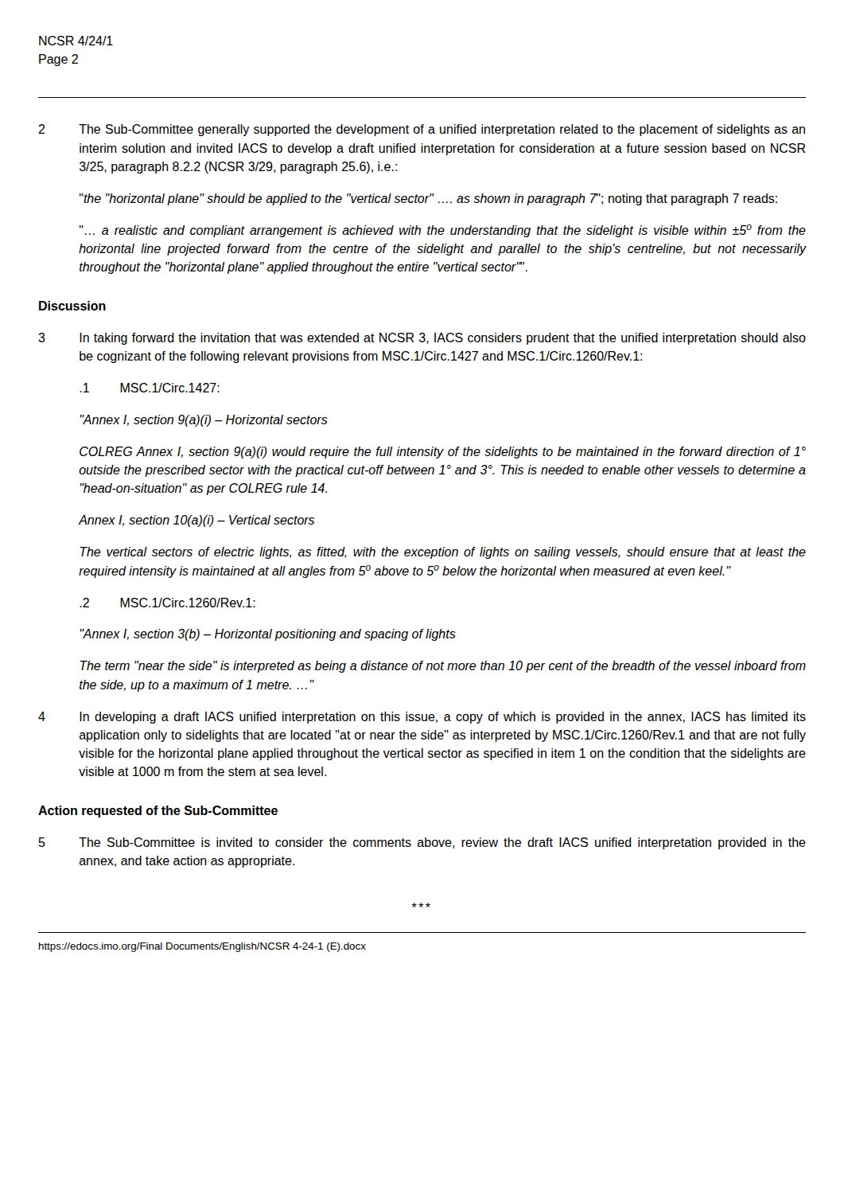NCSR 4/24/1
Page 2
2
The Sub-Committee generally supported the development of a unified interpretation related to the placement of sidelights as an interim solution and invited IACS to develop a draft unified interpretation for consideration at a future session based on NCSR 3/25, paragraph 8.2.2 (NCSR 3/29, paragraph 25.6), i.e.:
"the "horizontal plane" should be applied to the "vertical sector" …. as shown in paragraph 7"; noting that paragraph 7 reads:
"… a realistic and compliant arrangement is achieved with the understanding that the sidelight is visible within ±5o from the horizontal line projected forward from the centre of the sidelight and parallel to the ship's centreline, but not necessarily throughout the "horizontal plane" applied throughout the entire "vertical sector"".
Discussion
3
In taking forward the invitation that was extended at NCSR 3, IACS considers prudent that the unified interpretation should also be cognizant of the following relevant provisions from MSC.1/Circ.1427 and MSC.1/Circ.1260/Rev.1:
.1
MSC.1/Circ.1427:
"Annex I, section 9(a)(i) – Horizontal sectors
COLREG Annex I, section 9(a)(i) would require the full intensity of the sidelights to be maintained in the forward direction of 1° outside the prescribed sector with the practical cut-off between 1° and 3°. This is needed to enable other vessels to determine a "head-on-situation" as per COLREG rule 14.
Annex I, section 10(a)(i) – Vertical sectors
The vertical sectors of electric lights, as fitted, with the exception of lights on sailing vessels, should ensure that at least the required intensity is maintained at all angles from 5o above to 5o below the horizontal when measured at even keel."
.2
MSC.1/Circ.1260/Rev.1:
"Annex I, section 3(b) – Horizontal positioning and spacing of lights
The term "near the side" is interpreted as being a distance of not more than 10 per cent of the breadth of the vessel inboard from the side, up to a maximum of 1 metre. …"
4
In developing a draft IACS unified interpretation on this issue, a copy of which is provided in the annex, IACS has limited its application only to sidelights that are located "at or near the side" as interpreted by MSC.1/Circ.1260/Rev.1 and that are not fully visible for the horizontal plane applied throughout the vertical sector as specified in item 1 on the condition that the sidelights are visible at 1000 m from the stem at sea level.
Action requested of the Sub-Committee
5
The Sub-Committee is invited to consider the comments above, review the draft IACS unified interpretation provided in the annex, and take action as appropriate.
***
https://edocs.imo.org/Final Documents/English/NCSR 4-24-1 (E).docx